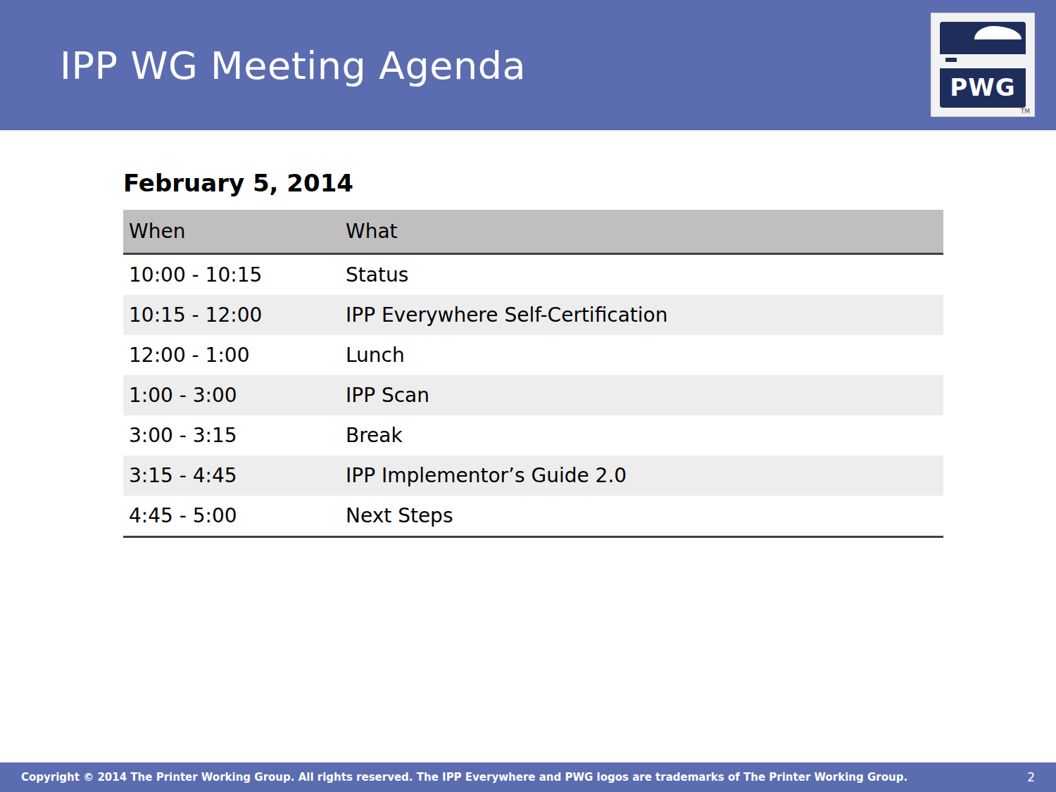IPP WG Meeting Agenda
PWG
TM
February 5, 2014
| When | What |
| --- | --- |
| 10:00 - 10:15 | Status |
| 10:15 - 12:00 | IPP Everywhere Self-Certification |
| 12:00 - 1:00 | Lunch |
| 1:00 - 3:00 | IPP Scan |
| 3:00 - 3:15 | Break |
| 3:15 - 4:45 | IPP Implementor’s Guide 2.0 |
| 4:45 - 5:00 | Next Steps |
Copyright © 2014 The Printer Working Group. All rights reserved. The IPP Everywhere and PWG logos are trademarks of The Printer Working Group. 2